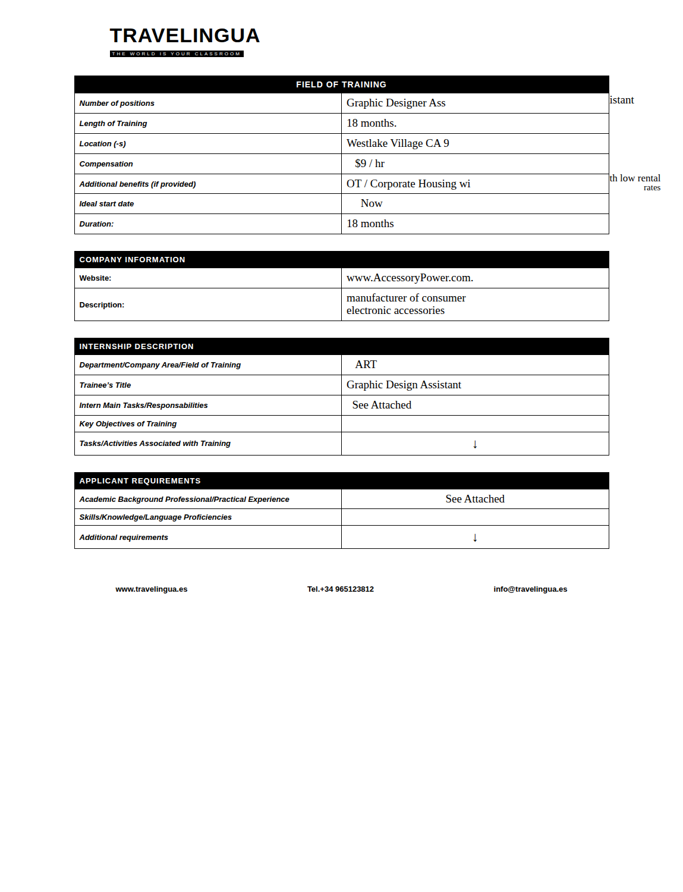TRAVELINGUA
THE WORLD IS YOUR CLASSROOM
| FIELD OF TRAINING |
| Number of positions | Graphic Designer Ass istant |
| Length of Training | 18 months. |
| Location (-s) | Westlake Village CA 9 |
| Compensation | $9 / hr |
| Additional benefits (if provided) | OT / Corporate Housing wi th low rental rates |
| Ideal start date | Now |
| Duration: | 18 months |
| COMPANY INFORMATION |
| Website: | www.AccessoryPower.com. |
| Description: | manufacturer of consumer electronic accessories |
| INTERNSHIP DESCRIPTION |
| Department/Company Area/Field of Training | ART |
| Trainee’s Title | Graphic Design Assistant |
| Intern Main Tasks/Responsabilities | See Attached |
| Key Objectives of Training | |
| Tasks/Activities Associated with Training | ↓ |
| APPLICANT REQUIREMENTS |
| Academic Background Professional/Practical Experience | See Attached |
| Skills/Knowledge/Language Proficiencies | |
| Additional requirements | ↓ |
www.travelingua.es Tel.+34 965123812 info@travelingua.es